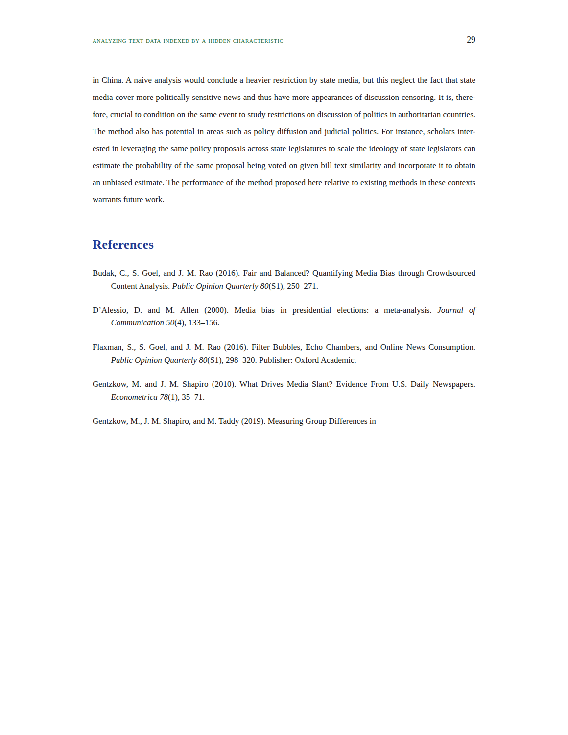Analyzing Text Data Indexed by a Hidden Characteristic 29
in China. A naive analysis would conclude a heavier restriction by state media, but this neglect the fact that state media cover more politically sensitive news and thus have more appearances of discussion censoring. It is, therefore, crucial to condition on the same event to study restrictions on discussion of politics in authoritarian countries. The method also has potential in areas such as policy diffusion and judicial politics. For instance, scholars interested in leveraging the same policy proposals across state legislatures to scale the ideology of state legislators can estimate the probability of the same proposal being voted on given bill text similarity and incorporate it to obtain an unbiased estimate. The performance of the method proposed here relative to existing methods in these contexts warrants future work.
References
Budak, C., S. Goel, and J. M. Rao (2016). Fair and Balanced? Quantifying Media Bias through Crowdsourced Content Analysis. Public Opinion Quarterly 80(S1), 250–271.
D’Alessio, D. and M. Allen (2000). Media bias in presidential elections: a meta-analysis. Journal of Communication 50(4), 133–156.
Flaxman, S., S. Goel, and J. M. Rao (2016). Filter Bubbles, Echo Chambers, and Online News Consumption. Public Opinion Quarterly 80(S1), 298–320. Publisher: Oxford Academic.
Gentzkow, M. and J. M. Shapiro (2010). What Drives Media Slant? Evidence From U.S. Daily Newspapers. Econometrica 78(1), 35–71.
Gentzkow, M., J. M. Shapiro, and M. Taddy (2019). Measuring Group Differences in